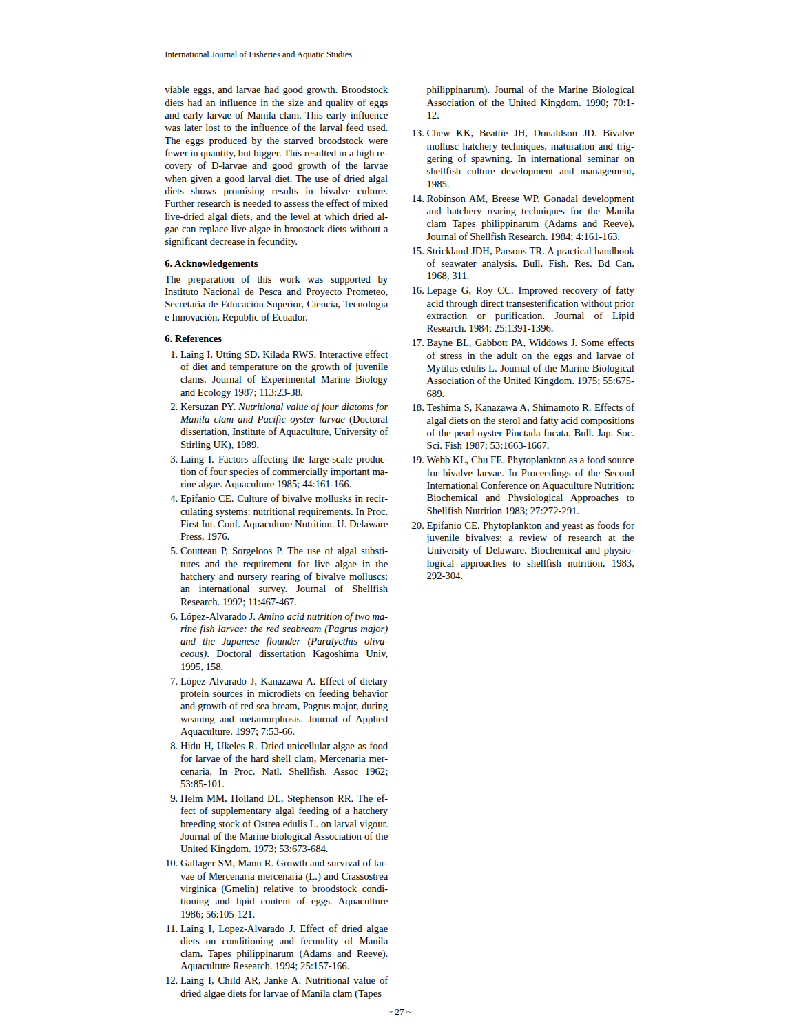International Journal of Fisheries and Aquatic Studies
viable eggs, and larvae had good growth. Broodstock diets had an influence in the size and quality of eggs and early larvae of Manila clam. This early influence was later lost to the influence of the larval feed used. The eggs produced by the starved broodstock were fewer in quantity, but bigger. This resulted in a high recovery of D-larvae and good growth of the larvae when given a good larval diet. The use of dried algal diets shows promising results in bivalve culture. Further research is needed to assess the effect of mixed live-dried algal diets, and the level at which dried algae can replace live algae in broostock diets without a significant decrease in fecundity.
6. Acknowledgements
The preparation of this work was supported by Instituto Nacional de Pesca and Proyecto Prometeo, Secretaría de Educación Superior, Ciencia, Tecnología e Innovación, Republic of Ecuador.
6. References
Laing I, Utting SD, Kilada RWS. Interactive effect of diet and temperature on the growth of juvenile clams. Journal of Experimental Marine Biology and Ecology 1987; 113:23-38.
Kersuzan PY. Nutritional value of four diatoms for Manila clam and Pacific oyster larvae (Doctoral dissertation, Institute of Aquaculture, University of Stirling UK), 1989.
Laing I. Factors affecting the large-scale production of four species of commercially important marine algae. Aquaculture 1985; 44:161-166.
Epifanio CE. Culture of bivalve mollusks in recirculating systems: nutritional requirements. In Proc. First Int. Conf. Aquaculture Nutrition. U. Delaware Press, 1976.
Coutteau P, Sorgeloos P. The use of algal substitutes and the requirement for live algae in the hatchery and nursery rearing of bivalve molluscs: an international survey. Journal of Shellfish Research. 1992; 11:467-467.
López-Alvarado J. Amino acid nutrition of two marine fish larvae: the red seabream (Pagrus major) and the Japanese flounder (Paralycthis olivaceous). Doctoral dissertation Kagoshima Univ, 1995, 158.
López-Alvarado J, Kanazawa A. Effect of dietary protein sources in microdiets on feeding behavior and growth of red sea bream, Pagrus major, during weaning and metamorphosis. Journal of Applied Aquaculture. 1997; 7:53-66.
Hidu H, Ukeles R. Dried unicellular algae as food for larvae of the hard shell clam, Mercenaria mercenaria. In Proc. Natl. Shellfish. Assoc 1962; 53:85-101.
Helm MM, Holland DL, Stephenson RR. The effect of supplementary algal feeding of a hatchery breeding stock of Ostrea edulis L. on larval vigour. Journal of the Marine biological Association of the United Kingdom. 1973; 53:673-684.
Gallager SM, Mann R. Growth and survival of larvae of Mercenaria mercenaria (L.) and Crassostrea virginica (Gmelin) relative to broodstock conditioning and lipid content of eggs. Aquaculture 1986; 56:105-121.
Laing I, Lopez‐Alvarado J. Effect of dried algae diets on conditioning and fecundity of Manila clam, Tapes philippinarum (Adams and Reeve). Aquaculture Research. 1994; 25:157-166.
Laing I, Child AR, Janke A. Nutritional value of dried algae diets for larvae of Manila clam (Tapes
philippinarum). Journal of the Marine Biological Association of the United Kingdom. 1990; 70:1-12.
Chew KK, Beattie JH, Donaldson JD. Bivalve mollusc hatchery techniques, maturation and triggering of spawning. In international seminar on shellfish culture development and management, 1985.
Robinson AM, Breese WP. Gonadal development and hatchery rearing techniques for the Manila clam Tapes philippinarum (Adams and Reeve). Journal of Shellfish Research. 1984; 4:161-163.
Strickland JDH, Parsons TR. A practical handbook of seawater analysis. Bull. Fish. Res. Bd Can, 1968, 311.
Lepage G, Roy CC. Improved recovery of fatty acid through direct transesterification without prior extraction or purification. Journal of Lipid Research. 1984; 25:1391-1396.
Bayne BL, Gabbott PA, Widdows J. Some effects of stress in the adult on the eggs and larvae of Mytilus edulis L. Journal of the Marine Biological Association of the United Kingdom. 1975; 55:675-689.
Teshima S, Kanazawa A, Shimamoto R. Effects of algal diets on the sterol and fatty acid compositions of the pearl oyster Pinctada fucata. Bull. Jap. Soc. Sci. Fish 1987; 53:1663-1667.
Webb KL, Chu FE. Phytoplankton as a food source for bivalve larvae. In Proceedings of the Second International Conference on Aquaculture Nutrition: Biochemical and Physiological Approaches to Shellfish Nutrition 1983; 27:272-291.
Epifanio CE. Phytoplankton and yeast as foods for juvenile bivalves: a review of research at the University of Delaware. Biochemical and physiological approaches to shellfish nutrition, 1983, 292-304.
~ 27 ~